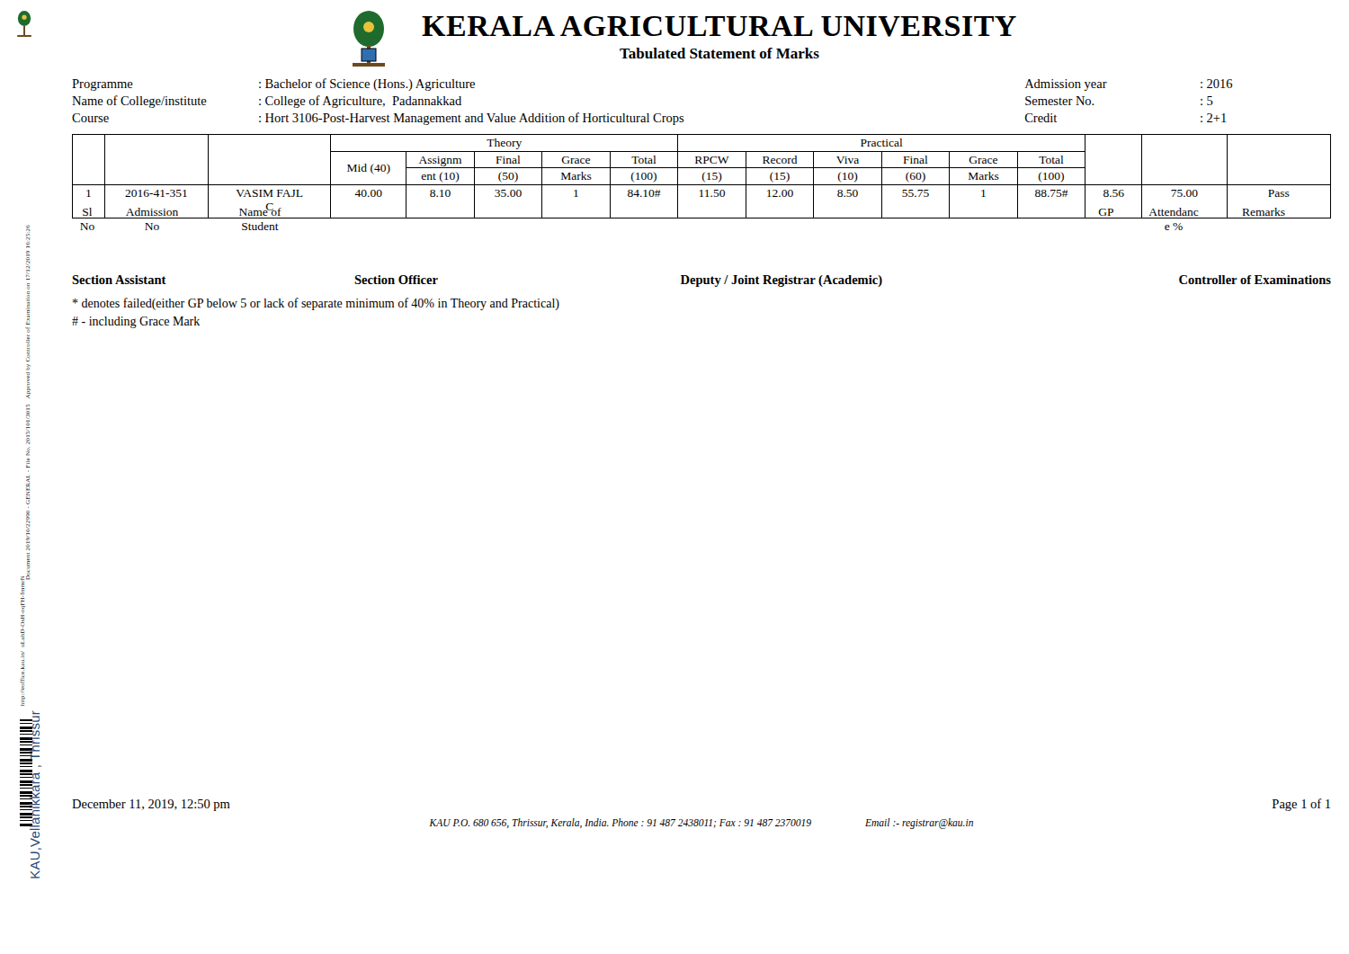Document 2019/10/22990 - GENERAL - File No. 2015/101/3015 Approved by Controller of Examination on 17/12/2019 16:25:26
http://eoffice.kau.in/ uLahD-OsH-oqFH-fmmrN
KAU,Vellanikkara , Thrissur
KERALA AGRICULTURAL UNIVERSITY
Tabulated Statement of Marks
| Programme | : Bachelor of Science (Hons.) Agriculture | Admission year | : 2016 |
| Name of College/institute | : College of Agriculture, Padannakkad | Semester No. | : 5 |
| Course | : Hort 3106-Post-Harvest Management and Value Addition of Horticultural Crops | Credit | : 2+1 |
| | | | Theory | Practical | | | |
| --- | --- | --- | --- | --- | --- | --- | --- |
| Mid (40) | Assignm | Final | Grace | Total | RPCW | Record | Viva | Final | Grace | Total |
| ent (10) | (50) | Marks | (100) | (15) | (15) | (10) | (60) | Marks | (100) |
| 1 | 2016-41-351 | VASIM FAJL C | 40.00 | 8.10 | 35.00 | 1 | 84.10# | 11.50 | 12.00 | 8.50 | 55.75 | 1 | 88.75# | 8.56 | 75.00 | Pass |
Sl
No
Admission
No
Name of
Student
GP
Attendanc
e %
Remarks
Section Assistant
Section Officer
Deputy / Joint Registrar (Academic)
Controller of Examinations
* denotes failed(either GP below 5 or lack of separate minimum of 40% in Theory and Practical)
# - including Grace Mark
December 11, 2019, 12:50 pm
Page 1 of 1
KAU P.O. 680 656, Thrissur, Kerala, India. Phone : 91 487 2438011; Fax : 91 487 2370019Email :- registrar@kau.in